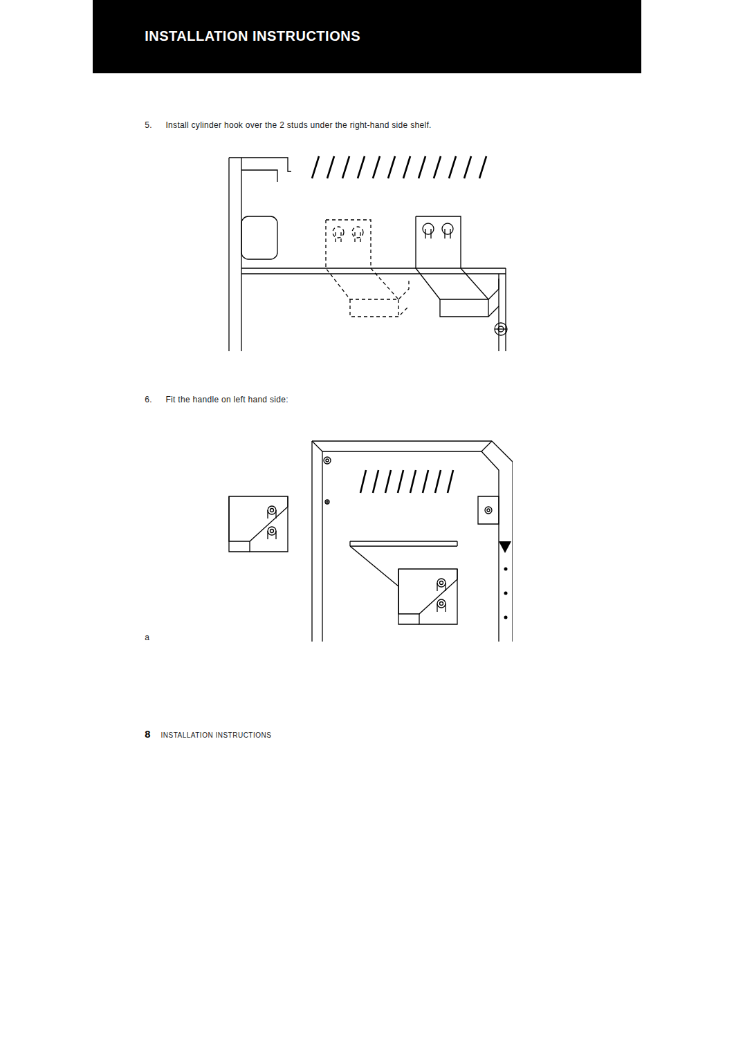Installation Instructions
5.
Install cylinder hook over the 2 studs under the right-hand side shelf.
6.
Fit the handle on left hand side:
a
8 Installation Instructions